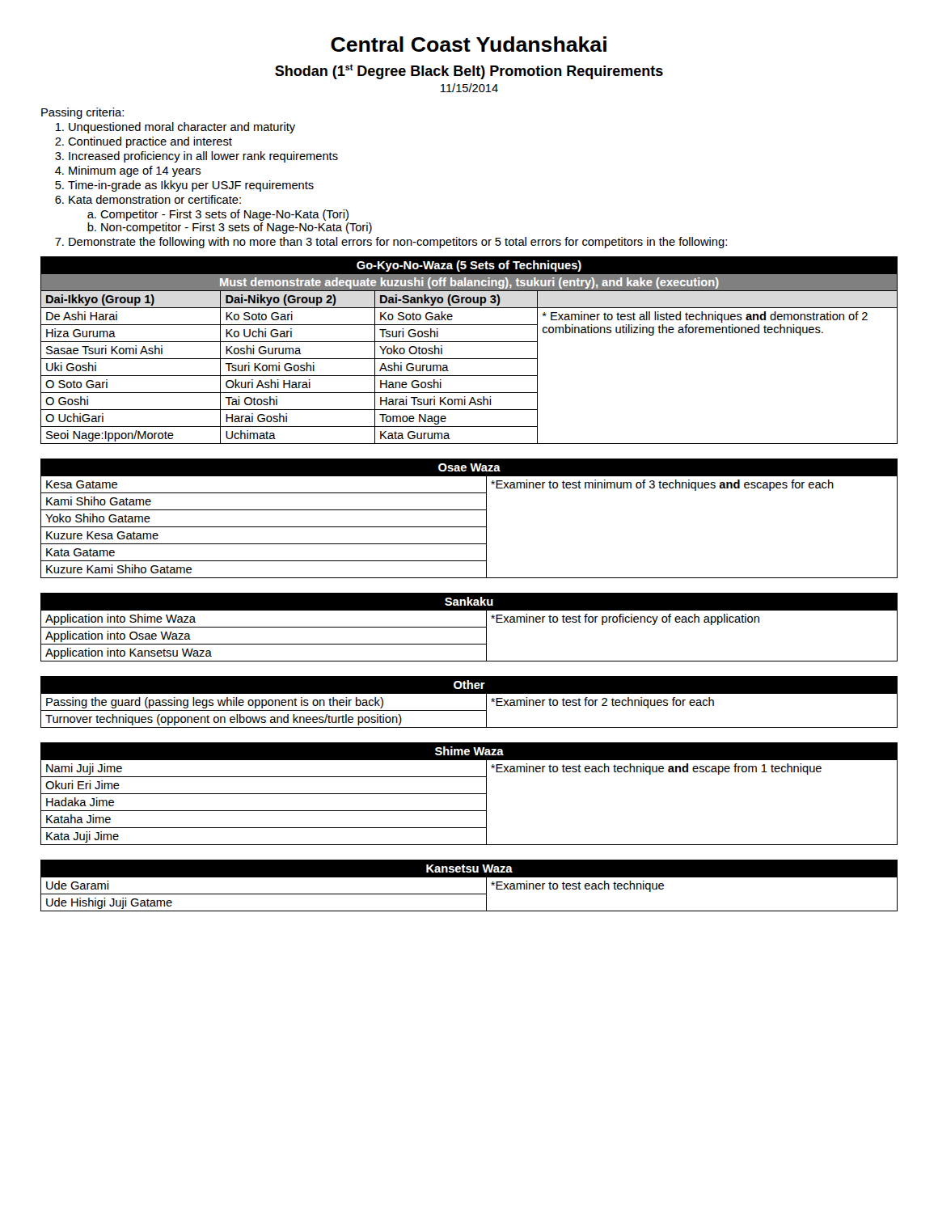Central Coast Yudanshakai
Shodan (1st Degree Black Belt) Promotion Requirements
11/15/2014
Passing criteria:
Unquestioned moral character and maturity
Continued practice and interest
Increased proficiency in all lower rank requirements
Minimum age of 14 years
Time-in-grade as Ikkyu per USJF requirements
Kata demonstration or certificate:
Competitor - First 3 sets of Nage-No-Kata (Tori)
Non-competitor - First 3 sets of Nage-No-Kata (Tori)
Demonstrate the following with no more than 3 total errors for non-competitors or 5 total errors for competitors in the following:
| Go-Kyo-No-Waza (5 Sets of Techniques) |
| Must demonstrate adequate kuzushi (off balancing), tsukuri (entry), and kake (execution) |
| Dai-Ikkyo (Group 1) | Dai-Nikyo (Group 2) | Dai-Sankyo (Group 3) | |
| De Ashi Harai | Ko Soto Gari | Ko Soto Gake | * Examiner to test all listed techniques and demonstration of 2 combinations utilizing the aforementioned techniques. |
| Hiza Guruma | Ko Uchi Gari | Tsuri Goshi |
| Sasae Tsuri Komi Ashi | Koshi Guruma | Yoko Otoshi |
| Uki Goshi | Tsuri Komi Goshi | Ashi Guruma |
| O Soto Gari | Okuri Ashi Harai | Hane Goshi |
| O Goshi | Tai Otoshi | Harai Tsuri Komi Ashi |
| O UchiGari | Harai Goshi | Tomoe Nage |
| Seoi Nage:Ippon/Morote | Uchimata | Kata Guruma |
| Osae Waza |
| Kesa Gatame | *Examiner to test minimum of 3 techniques and escapes for each |
| Kami Shiho Gatame |
| Yoko Shiho Gatame |
| Kuzure Kesa Gatame |
| Kata Gatame |
| Kuzure Kami Shiho Gatame |
| Sankaku |
| Application into Shime Waza | *Examiner to test for proficiency of each application |
| Application into Osae Waza |
| Application into Kansetsu Waza |
| Other |
| Passing the guard (passing legs while opponent is on their back) | *Examiner to test for 2 techniques for each |
| Turnover techniques (opponent on elbows and knees/turtle position) |
| Shime Waza |
| Nami Juji Jime | *Examiner to test each technique and escape from 1 technique |
| Okuri Eri Jime |
| Hadaka Jime |
| Kataha Jime |
| Kata Juji Jime |
| Kansetsu Waza |
| Ude Garami | *Examiner to test each technique |
| Ude Hishigi Juji Gatame |